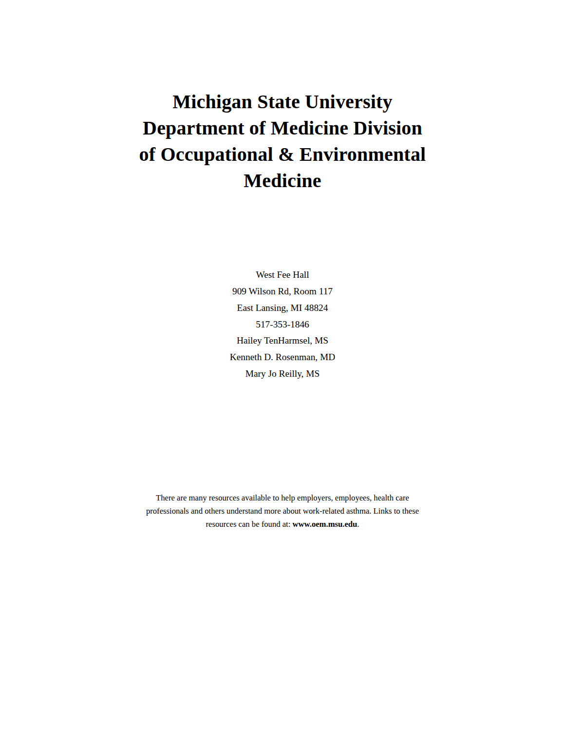Michigan State University Department of Medicine Division of Occupational & Environmental Medicine
West Fee Hall
909 Wilson Rd, Room 117
East Lansing, MI 48824
517-353-1846
Hailey TenHarmsel, MS
Kenneth D. Rosenman, MD
Mary Jo Reilly, MS
There are many resources available to help employers, employees, health care professionals and others understand more about work-related asthma. Links to these resources can be found at: www.oem.msu.edu.